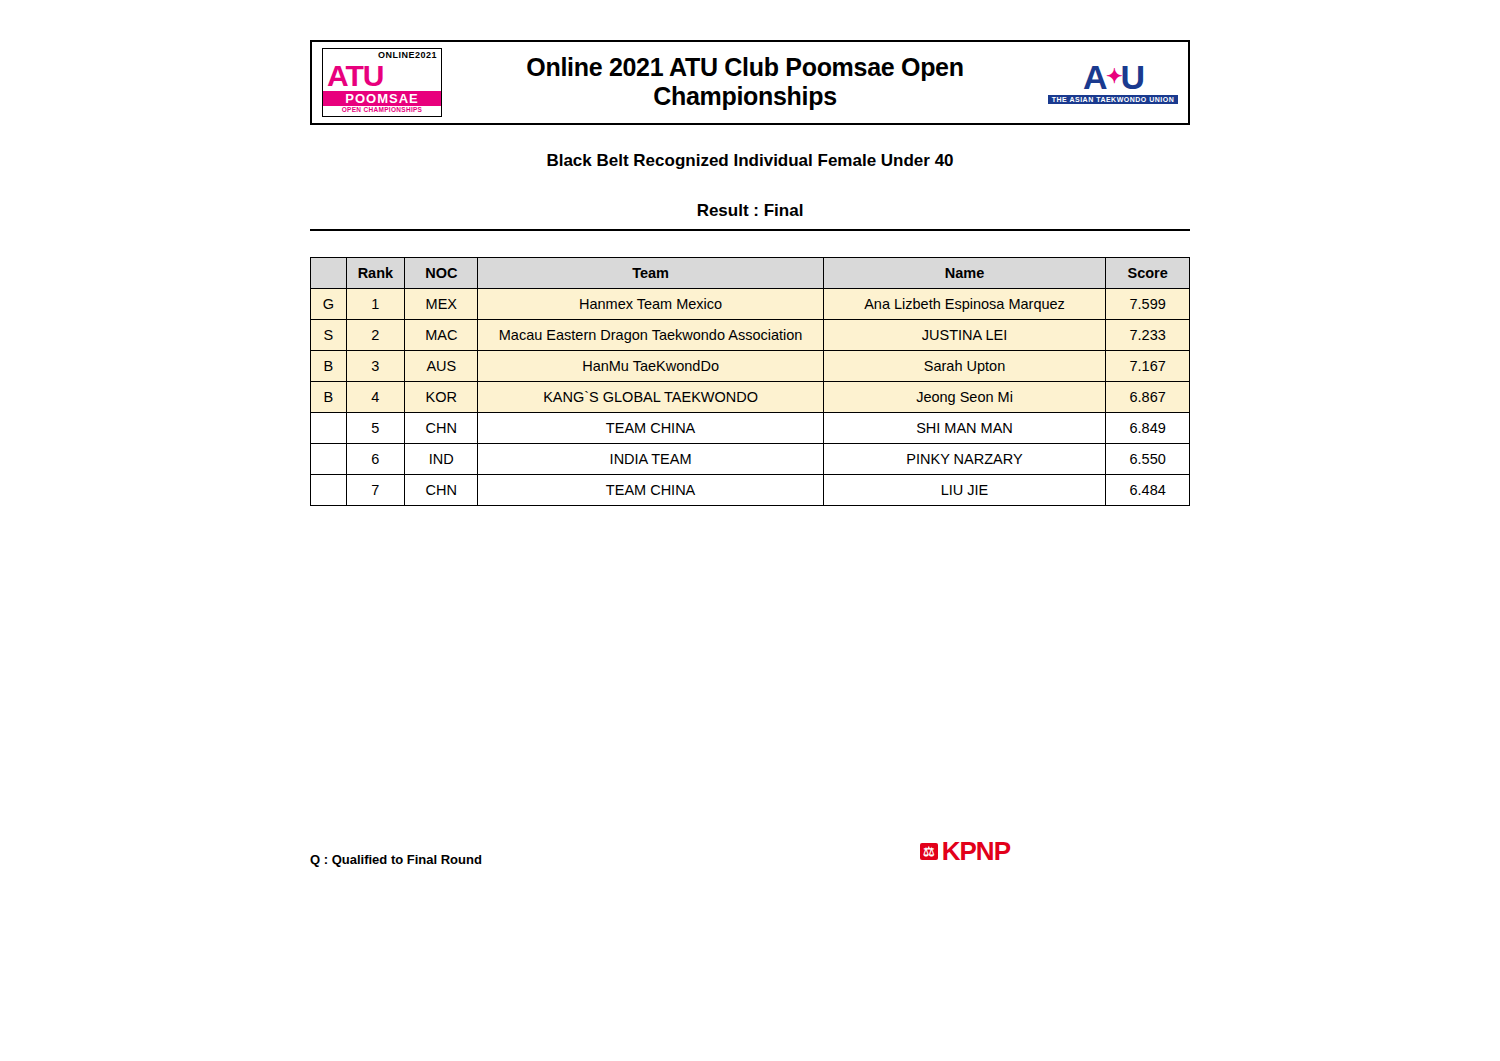ONLINE2021
ATU
POOMSAE
OPEN CHAMPIONSHIPS
Online 2021 ATU Club Poomsae Open Championships
A✦U
THE ASIAN TAEKWONDO UNION
Black Belt Recognized Individual Female Under 40
Result : Final
| | Rank | NOC | Team | Name | Score |
| --- | --- | --- | --- | --- | --- |
| G | 1 | MEX | Hanmex Team Mexico | Ana Lizbeth Espinosa Marquez | 7.599 |
| S | 2 | MAC | Macau Eastern Dragon Taekwondo Association | JUSTINA LEI | 7.233 |
| B | 3 | AUS | HanMu TaeKwondDo | Sarah Upton | 7.167 |
| B | 4 | KOR | KANG`S GLOBAL TAEKWONDO | Jeong Seon Mi | 6.867 |
| | 5 | CHN | TEAM CHINA | SHI MAN MAN | 6.849 |
| | 6 | IND | INDIA TEAM | PINKY NARZARY | 6.550 |
| | 7 | CHN | TEAM CHINA | LIU JIE | 6.484 |
Q : Qualified to Final Round
⚖KPNP